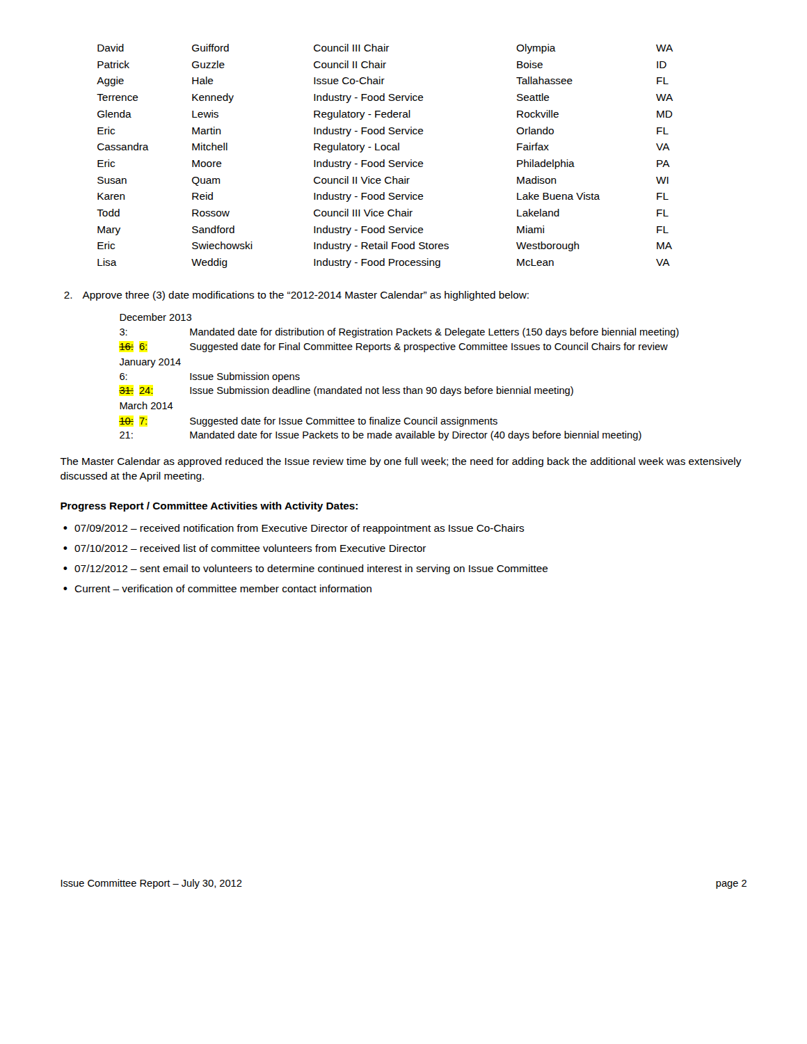| David | Guifford | Council III Chair | Olympia | WA |
| Patrick | Guzzle | Council II Chair | Boise | ID |
| Aggie | Hale | Issue Co-Chair | Tallahassee | FL |
| Terrence | Kennedy | Industry - Food Service | Seattle | WA |
| Glenda | Lewis | Regulatory - Federal | Rockville | MD |
| Eric | Martin | Industry - Food Service | Orlando | FL |
| Cassandra | Mitchell | Regulatory - Local | Fairfax | VA |
| Eric | Moore | Industry - Food Service | Philadelphia | PA |
| Susan | Quam | Council II Vice Chair | Madison | WI |
| Karen | Reid | Industry - Food Service | Lake Buena Vista | FL |
| Todd | Rossow | Council III Vice Chair | Lakeland | FL |
| Mary | Sandford | Industry - Food Service | Miami | FL |
| Eric | Swiechowski | Industry - Retail Food Stores | Westborough | MA |
| Lisa | Weddig | Industry - Food Processing | McLean | VA |
2. Approve three (3) date modifications to the “2012-2014 Master Calendar” as highlighted below:
December 2013
3:
Mandated date for distribution of Registration Packets & Delegate Letters (150 days before biennial meeting)
16: 6:
Suggested date for Final Committee Reports & prospective Committee Issues to Council Chairs for review
January 2014
6:
Issue Submission opens
31: 24:
Issue Submission deadline (mandated not less than 90 days before biennial meeting)
March 2014
10: 7:
Suggested date for Issue Committee to finalize Council assignments
21:
Mandated date for Issue Packets to be made available by Director (40 days before biennial meeting)
The Master Calendar as approved reduced the Issue review time by one full week; the need for adding back the additional week was extensively discussed at the April meeting.
Progress Report / Committee Activities with Activity Dates:
07/09/2012 – received notification from Executive Director of reappointment as Issue Co-Chairs
07/10/2012 – received list of committee volunteers from Executive Director
07/12/2012 – sent email to volunteers to determine continued interest in serving on Issue Committee
Current – verification of committee member contact information
Issue Committee Report – July 30, 2012
page 2